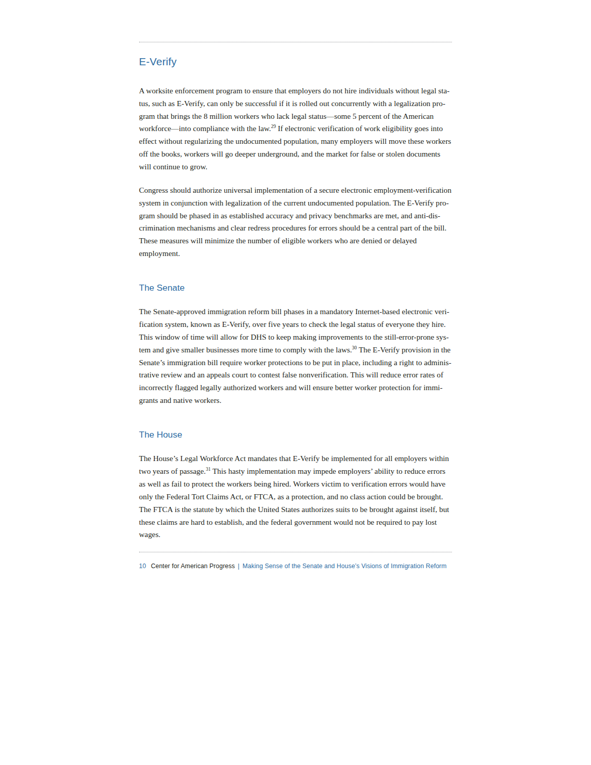E-Verify
A worksite enforcement program to ensure that employers do not hire individuals without legal status, such as E-Verify, can only be successful if it is rolled out concurrently with a legalization program that brings the 8 million workers who lack legal status—some 5 percent of the American workforce—into compliance with the law.29 If electronic verification of work eligibility goes into effect without regularizing the undocumented population, many employers will move these workers off the books, workers will go deeper underground, and the market for false or stolen documents will continue to grow.
Congress should authorize universal implementation of a secure electronic employment-verification system in conjunction with legalization of the current undocumented population. The E-Verify program should be phased in as established accuracy and privacy benchmarks are met, and anti-discrimination mechanisms and clear redress procedures for errors should be a central part of the bill. These measures will minimize the number of eligible workers who are denied or delayed employment.
The Senate
The Senate-approved immigration reform bill phases in a mandatory Internet-based electronic verification system, known as E-Verify, over five years to check the legal status of everyone they hire. This window of time will allow for DHS to keep making improvements to the still-error-prone system and give smaller businesses more time to comply with the laws.30 The E-Verify provision in the Senate’s immigration bill require worker protections to be put in place, including a right to administrative review and an appeals court to contest false nonverification. This will reduce error rates of incorrectly flagged legally authorized workers and will ensure better worker protection for immigrants and native workers.
The House
The House’s Legal Workforce Act mandates that E-Verify be implemented for all employers within two years of passage.31 This hasty implementation may impede employers’ ability to reduce errors as well as fail to protect the workers being hired. Workers victim to verification errors would have only the Federal Tort Claims Act, or FTCA, as a protection, and no class action could be brought. The FTCA is the statute by which the United States authorizes suits to be brought against itself, but these claims are hard to establish, and the federal government would not be required to pay lost wages.
10 Center for American Progress|Making Sense of the Senate and House’s Visions of Immigration Reform